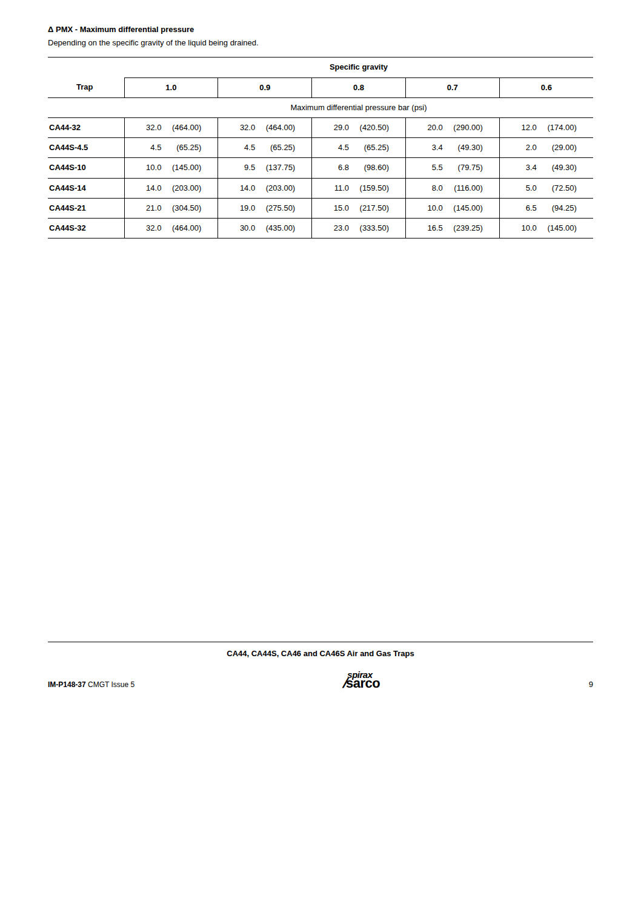Δ PMX - Maximum differential pressure
Depending on the specific gravity of the liquid being drained.
| | Specific gravity |
| --- | --- |
| Trap | 1.0 | 0.9 | 0.8 | 0.7 | 0.6 |
| | Maximum differential pressure bar (psi) |
| CA44-32 | 32.0 (464.00) | 32.0 (464.00) | 29.0 (420.50) | 20.0 (290.00) | 12.0 (174.00) |
| CA44S-4.5 | 4.5 (65.25) | 4.5 (65.25) | 4.5 (65.25) | 3.4 (49.30) | 2.0 (29.00) |
| CA44S-10 | 10.0 (145.00) | 9.5 (137.75) | 6.8 (98.60) | 5.5 (79.75) | 3.4 (49.30) |
| CA44S-14 | 14.0 (203.00) | 14.0 (203.00) | 11.0 (159.50) | 8.0 (116.00) | 5.0 (72.50) |
| CA44S-21 | 21.0 (304.50) | 19.0 (275.50) | 15.0 (217.50) | 10.0 (145.00) | 6.5 (94.25) |
| CA44S-32 | 32.0 (464.00) | 30.0 (435.00) | 23.0 (333.50) | 16.5 (239.25) | 10.0 (145.00) |
CA44, CA44S, CA46 and CA46S Air and Gas Traps
IM-P148-37 CMGT Issue 5
spirax /sarco
9